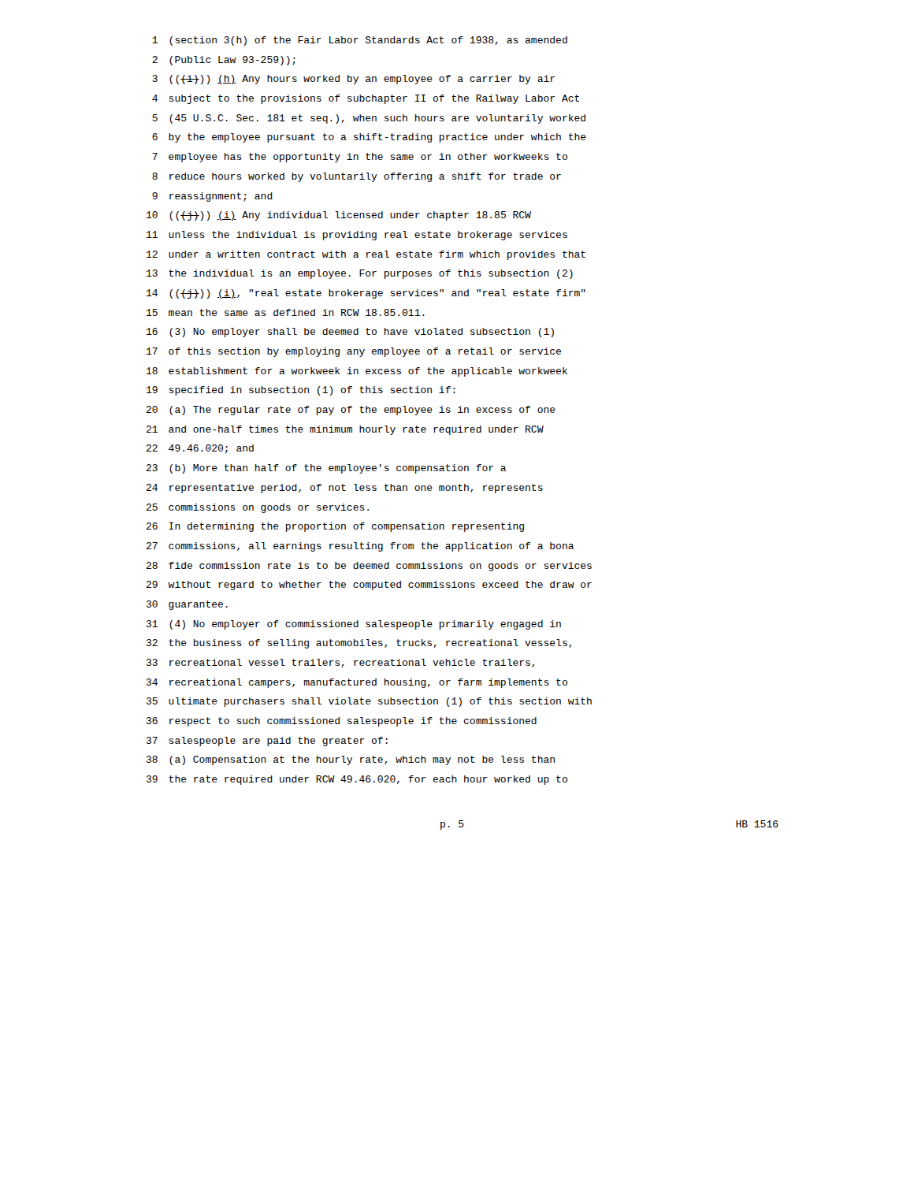(section 3(h) of the Fair Labor Standards Act of 1938, as amended
(Public Law 93-259));
(((i))) (h) Any hours worked by an employee of a carrier by air
subject to the provisions of subchapter II of the Railway Labor Act
(45 U.S.C. Sec. 181 et seq.), when such hours are voluntarily worked
by the employee pursuant to a shift-trading practice under which the
employee has the opportunity in the same or in other workweeks to
reduce hours worked by voluntarily offering a shift for trade or
reassignment; and
(((j))) (i) Any individual licensed under chapter 18.85 RCW
unless the individual is providing real estate brokerage services
under a written contract with a real estate firm which provides that
the individual is an employee. For purposes of this subsection (2)
(((j))) (i), "real estate brokerage services" and "real estate firm"
mean the same as defined in RCW 18.85.011.
(3) No employer shall be deemed to have violated subsection (1)
of this section by employing any employee of a retail or service
establishment for a workweek in excess of the applicable workweek
specified in subsection (1) of this section if:
(a) The regular rate of pay of the employee is in excess of one
and one-half times the minimum hourly rate required under RCW
49.46.020; and
(b) More than half of the employee's compensation for a
representative period, of not less than one month, represents
commissions on goods or services.
In determining the proportion of compensation representing
commissions, all earnings resulting from the application of a bona
fide commission rate is to be deemed commissions on goods or services
without regard to whether the computed commissions exceed the draw or
guarantee.
(4) No employer of commissioned salespeople primarily engaged in
the business of selling automobiles, trucks, recreational vessels,
recreational vessel trailers, recreational vehicle trailers,
recreational campers, manufactured housing, or farm implements to
ultimate purchasers shall violate subsection (1) of this section with
respect to such commissioned salespeople if the commissioned
salespeople are paid the greater of:
(a) Compensation at the hourly rate, which may not be less than
the rate required under RCW 49.46.020, for each hour worked up to
p. 5HB 1516